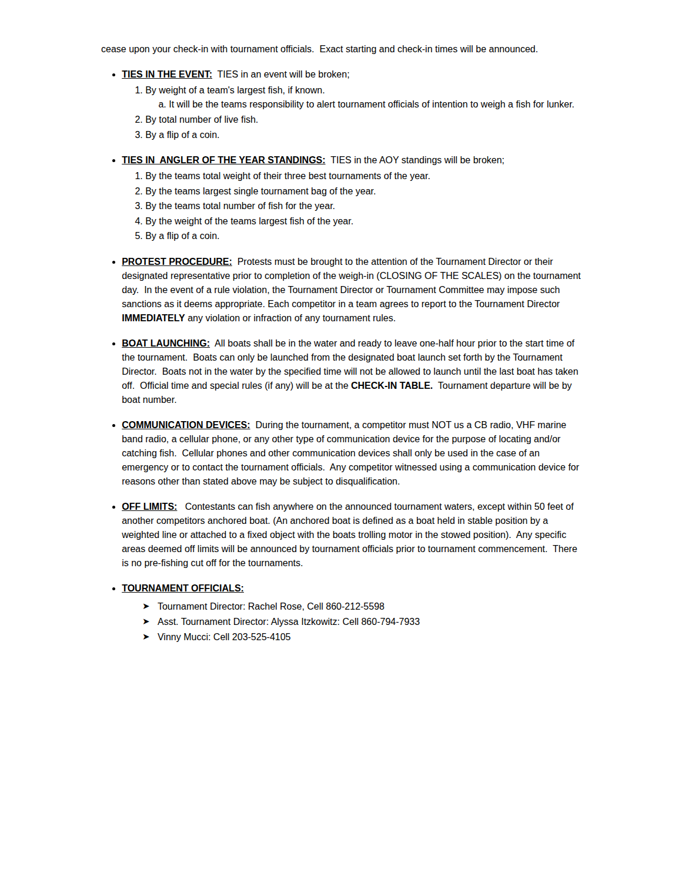cease upon your check-in with tournament officials. Exact starting and check-in times will be announced.
TIES IN THE EVENT: TIES in an event will be broken;
By weight of a team's largest fish, if known.
It will be the teams responsibility to alert tournament officials of intention to weigh a fish for lunker.
By total number of live fish.
By a flip of a coin.
TIES IN ANGLER OF THE YEAR STANDINGS: TIES in the AOY standings will be broken;
By the teams total weight of their three best tournaments of the year.
By the teams largest single tournament bag of the year.
By the teams total number of fish for the year.
By the weight of the teams largest fish of the year.
By a flip of a coin.
PROTEST PROCEDURE: Protests must be brought to the attention of the Tournament Director or their designated representative prior to completion of the weigh-in (CLOSING OF THE SCALES) on the tournament day. In the event of a rule violation, the Tournament Director or Tournament Committee may impose such sanctions as it deems appropriate. Each competitor in a team agrees to report to the Tournament Director IMMEDIATELY any violation or infraction of any tournament rules.
BOAT LAUNCHING: All boats shall be in the water and ready to leave one-half hour prior to the start time of the tournament. Boats can only be launched from the designated boat launch set forth by the Tournament Director. Boats not in the water by the specified time will not be allowed to launch until the last boat has taken off. Official time and special rules (if any) will be at the CHECK-IN TABLE. Tournament departure will be by boat number.
COMMUNICATION DEVICES: During the tournament, a competitor must NOT us a CB radio, VHF marine band radio, a cellular phone, or any other type of communication device for the purpose of locating and/or catching fish. Cellular phones and other communication devices shall only be used in the case of an emergency or to contact the tournament officials. Any competitor witnessed using a communication device for reasons other than stated above may be subject to disqualification.
OFF LIMITS: Contestants can fish anywhere on the announced tournament waters, except within 50 feet of another competitors anchored boat. (An anchored boat is defined as a boat held in stable position by a weighted line or attached to a fixed object with the boats trolling motor in the stowed position). Any specific areas deemed off limits will be announced by tournament officials prior to tournament commencement. There is no pre-fishing cut off for the tournaments.
TOURNAMENT OFFICIALS:
Tournament Director: Rachel Rose, Cell 860-212-5598
Asst. Tournament Director: Alyssa Itzkowitz: Cell 860-794-7933
Vinny Mucci: Cell 203-525-4105